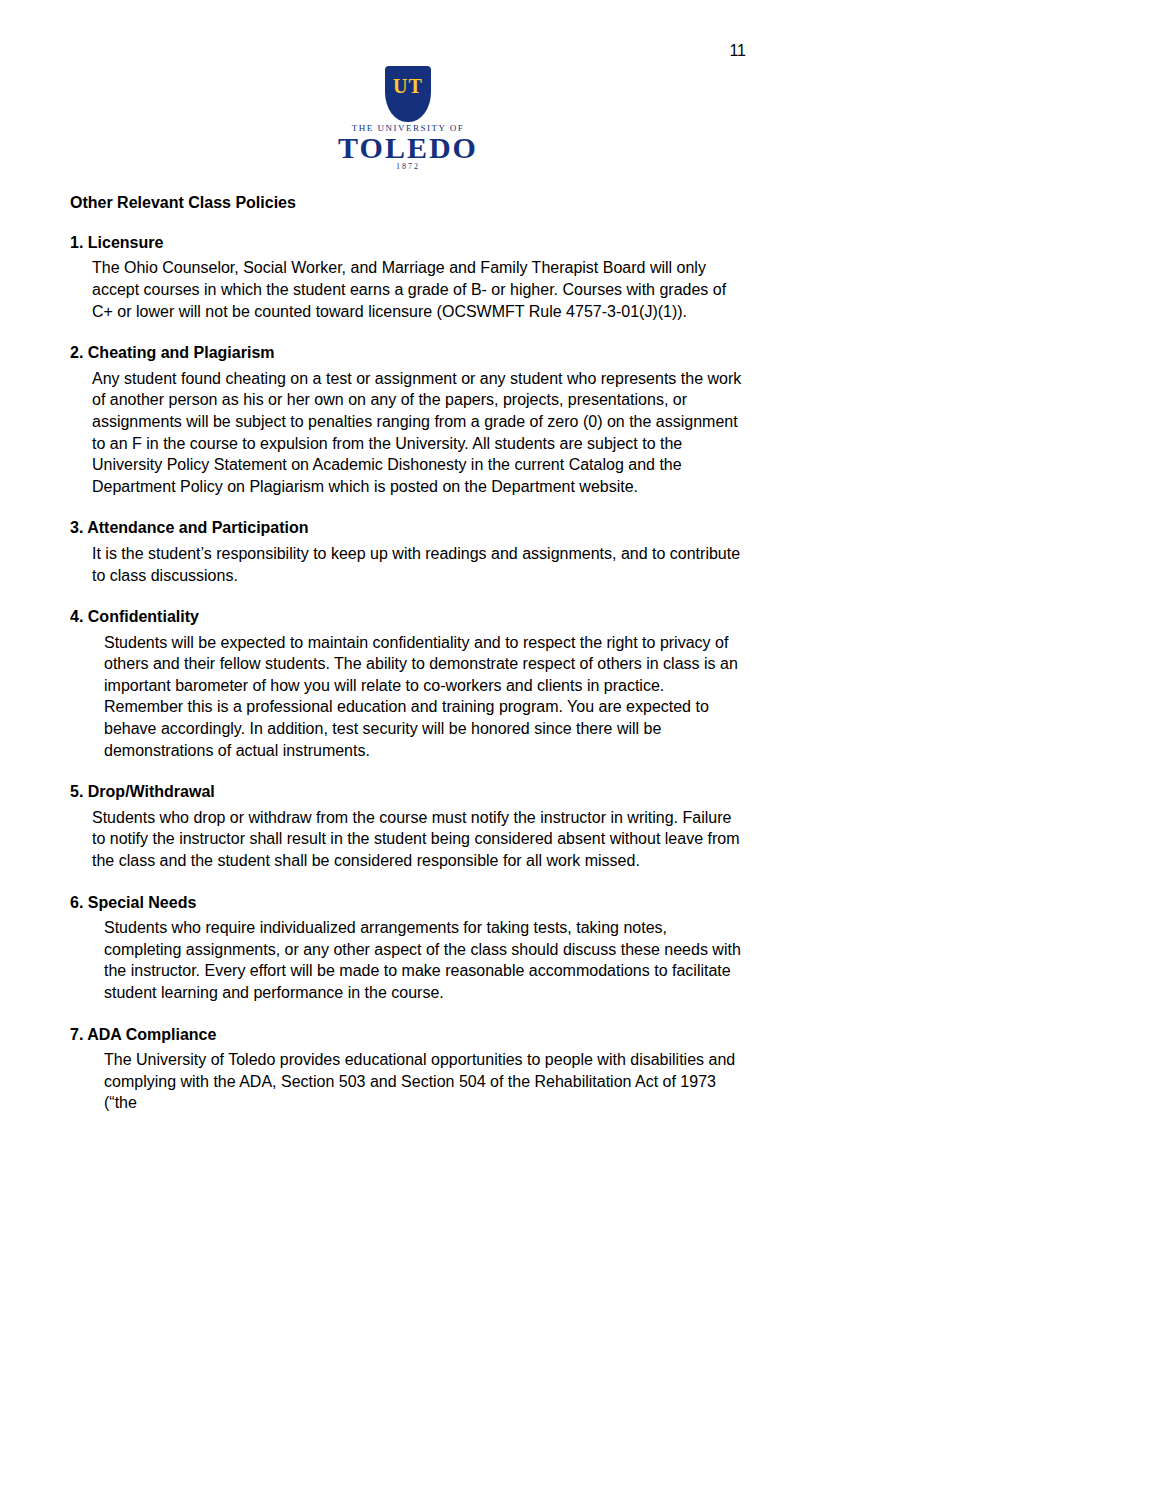11
THE UNIVERSITY OF
TOLEDO
1872
Other Relevant Class Policies
Licensure
The Ohio Counselor, Social Worker, and Marriage and Family Therapist Board will only accept courses in which the student earns a grade of B- or higher. Courses with grades of C+ or lower will not be counted toward licensure (OCSWMFT Rule 4757-3-01(J)(1)).
Cheating and Plagiarism
Any student found cheating on a test or assignment or any student who represents the work of another person as his or her own on any of the papers, projects, presentations, or assignments will be subject to penalties ranging from a grade of zero (0) on the assignment to an F in the course to expulsion from the University. All students are subject to the University Policy Statement on Academic Dishonesty in the current Catalog and the Department Policy on Plagiarism which is posted on the Department website.
Attendance and Participation
It is the student’s responsibility to keep up with readings and assignments, and to contribute to class discussions.
Confidentiality
Students will be expected to maintain confidentiality and to respect the right to privacy of others and their fellow students. The ability to demonstrate respect of others in class is an important barometer of how you will relate to co-workers and clients in practice. Remember this is a professional education and training program. You are expected to behave accordingly. In addition, test security will be honored since there will be demonstrations of actual instruments.
Drop/Withdrawal
Students who drop or withdraw from the course must notify the instructor in writing. Failure to notify the instructor shall result in the student being considered absent without leave from the class and the student shall be considered responsible for all work missed.
Special Needs
Students who require individualized arrangements for taking tests, taking notes, completing assignments, or any other aspect of the class should discuss these needs with the instructor. Every effort will be made to make reasonable accommodations to facilitate student learning and performance in the course.
ADA Compliance
The University of Toledo provides educational opportunities to people with disabilities and complying with the ADA, Section 503 and Section 504 of the Rehabilitation Act of 1973 (“the